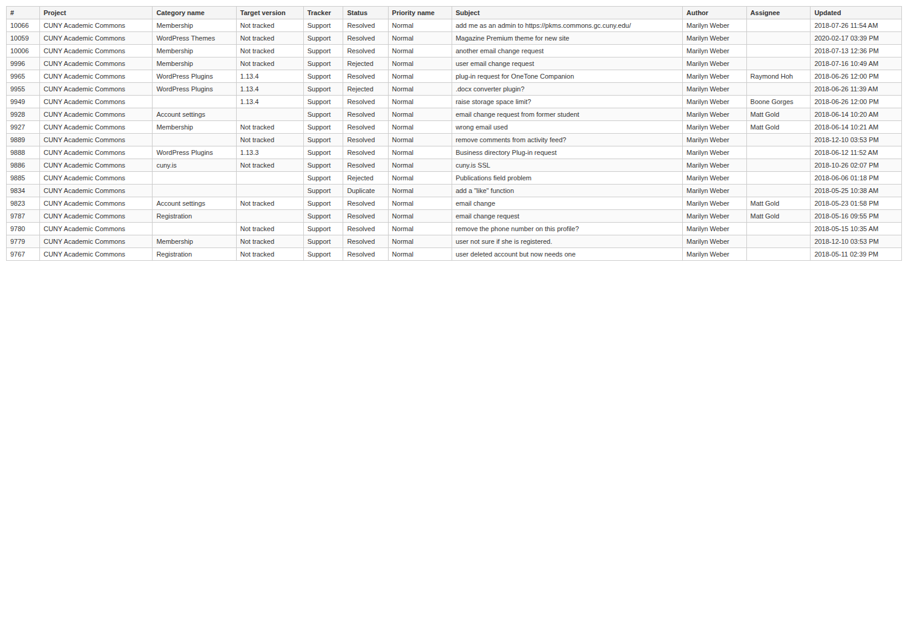| # | Project | Category name | Target version | Tracker | Status | Priority name | Subject | Author | Assignee | Updated |
| --- | --- | --- | --- | --- | --- | --- | --- | --- | --- | --- |
| 10066 | CUNY Academic Commons | Membership | Not tracked | Support | Resolved | Normal | add me as an admin to https://pkms.commons.gc.cuny.edu/ | Marilyn Weber | | 2018-07-26 11:54 AM |
| 10059 | CUNY Academic Commons | WordPress Themes | Not tracked | Support | Resolved | Normal | Magazine Premium theme for new site | Marilyn Weber | | 2020-02-17 03:39 PM |
| 10006 | CUNY Academic Commons | Membership | Not tracked | Support | Resolved | Normal | another email change request | Marilyn Weber | | 2018-07-13 12:36 PM |
| 9996 | CUNY Academic Commons | Membership | Not tracked | Support | Rejected | Normal | user email change request | Marilyn Weber | | 2018-07-16 10:49 AM |
| 9965 | CUNY Academic Commons | WordPress Plugins | 1.13.4 | Support | Resolved | Normal | plug-in request for OneTone Companion | Marilyn Weber | Raymond Hoh | 2018-06-26 12:00 PM |
| 9955 | CUNY Academic Commons | WordPress Plugins | 1.13.4 | Support | Rejected | Normal | .docx converter plugin? | Marilyn Weber | | 2018-06-26 11:39 AM |
| 9949 | CUNY Academic Commons | | 1.13.4 | Support | Resolved | Normal | raise storage space limit? | Marilyn Weber | Boone Gorges | 2018-06-26 12:00 PM |
| 9928 | CUNY Academic Commons | Account settings | | Support | Resolved | Normal | email change request from former student | Marilyn Weber | Matt Gold | 2018-06-14 10:20 AM |
| 9927 | CUNY Academic Commons | Membership | Not tracked | Support | Resolved | Normal | wrong email used | Marilyn Weber | Matt Gold | 2018-06-14 10:21 AM |
| 9889 | CUNY Academic Commons | | Not tracked | Support | Resolved | Normal | remove comments from activity feed? | Marilyn Weber | | 2018-12-10 03:53 PM |
| 9888 | CUNY Academic Commons | WordPress Plugins | 1.13.3 | Support | Resolved | Normal | Business directory Plug-in request | Marilyn Weber | | 2018-06-12 11:52 AM |
| 9886 | CUNY Academic Commons | cuny.is | Not tracked | Support | Resolved | Normal | cuny.is SSL | Marilyn Weber | | 2018-10-26 02:07 PM |
| 9885 | CUNY Academic Commons | | | Support | Rejected | Normal | Publications field problem | Marilyn Weber | | 2018-06-06 01:18 PM |
| 9834 | CUNY Academic Commons | | | Support | Duplicate | Normal | add a "like" function | Marilyn Weber | | 2018-05-25 10:38 AM |
| 9823 | CUNY Academic Commons | Account settings | Not tracked | Support | Resolved | Normal | email change | Marilyn Weber | Matt Gold | 2018-05-23 01:58 PM |
| 9787 | CUNY Academic Commons | Registration | | Support | Resolved | Normal | email change request | Marilyn Weber | Matt Gold | 2018-05-16 09:55 PM |
| 9780 | CUNY Academic Commons | | Not tracked | Support | Resolved | Normal | remove the phone number on this profile? | Marilyn Weber | | 2018-05-15 10:35 AM |
| 9779 | CUNY Academic Commons | Membership | Not tracked | Support | Resolved | Normal | user not sure if she is registered. | Marilyn Weber | | 2018-12-10 03:53 PM |
| 9767 | CUNY Academic Commons | Registration | Not tracked | Support | Resolved | Normal | user deleted account but now needs one | Marilyn Weber | | 2018-05-11 02:39 PM |